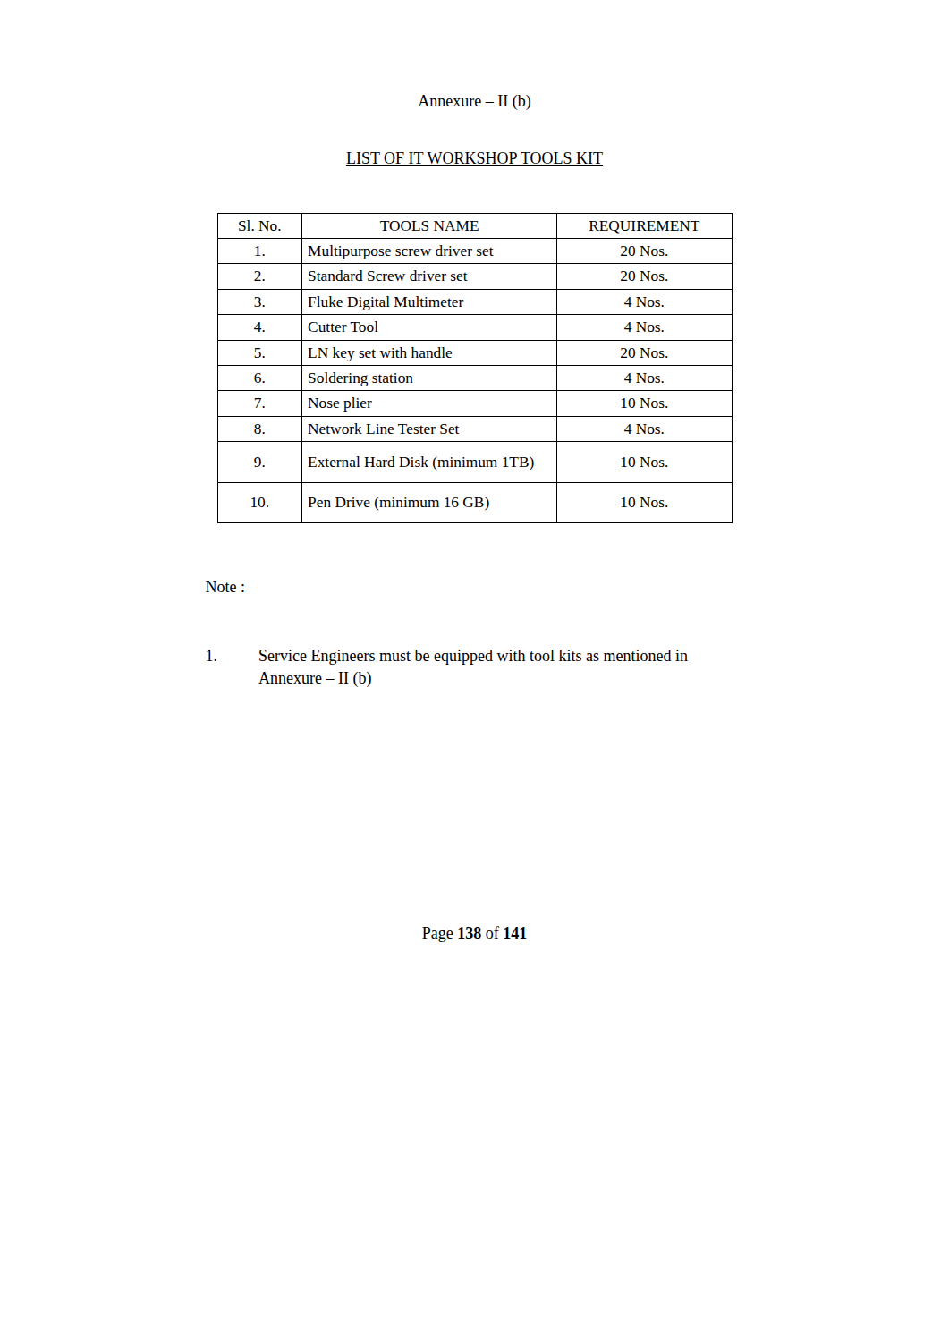Annexure – II (b)
LIST OF IT WORKSHOP TOOLS KIT
| Sl. No. | TOOLS NAME | REQUIREMENT |
| --- | --- | --- |
| 1. | Multipurpose screw driver set | 20 Nos. |
| 2. | Standard Screw driver set | 20 Nos. |
| 3. | Fluke Digital Multimeter | 4 Nos. |
| 4. | Cutter Tool | 4 Nos. |
| 5. | LN key set with handle | 20 Nos. |
| 6. | Soldering station | 4 Nos. |
| 7. | Nose plier | 10 Nos. |
| 8. | Network Line Tester Set | 4 Nos. |
| 9. | External Hard Disk (minimum 1TB) | 10 Nos. |
| 10. | Pen Drive (minimum 16 GB) | 10 Nos. |
Note :
1.
Service Engineers must be equipped with tool kits as mentioned in Annexure – II (b)
Page 138 of 141